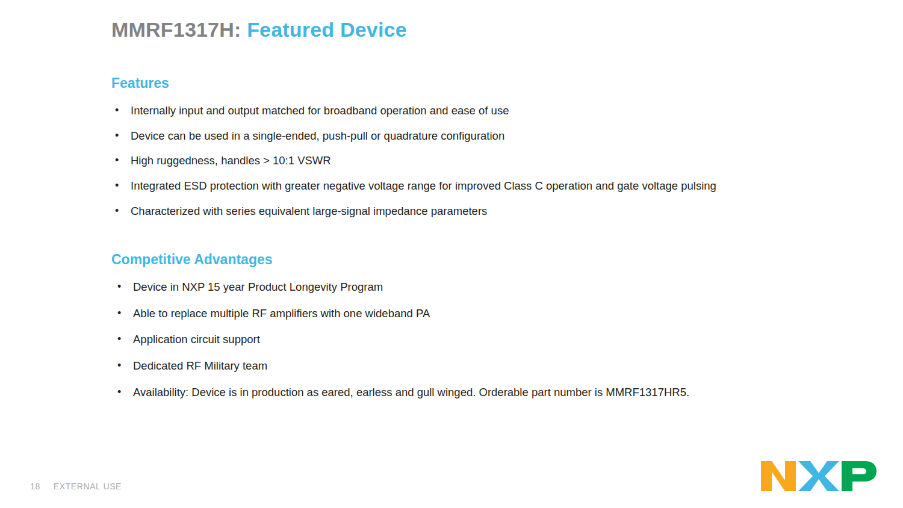MMRF1317H: Featured Device
Features
Internally input and output matched for broadband operation and ease of use
Device can be used in a single-ended, push-pull or quadrature configuration
High ruggedness, handles > 10:1 VSWR
Integrated ESD protection with greater negative voltage range for improved Class C operation and gate voltage pulsing
Characterized with series equivalent large-signal impedance parameters
Competitive Advantages
Device in NXP 15 year Product Longevity Program
Able to replace multiple RF amplifiers with one wideband PA
Application circuit support
Dedicated RF Military team
Availability: Device is in production as eared, earless and gull winged. Orderable part number is MMRF1317HR5.
18 EXTERNAL USE